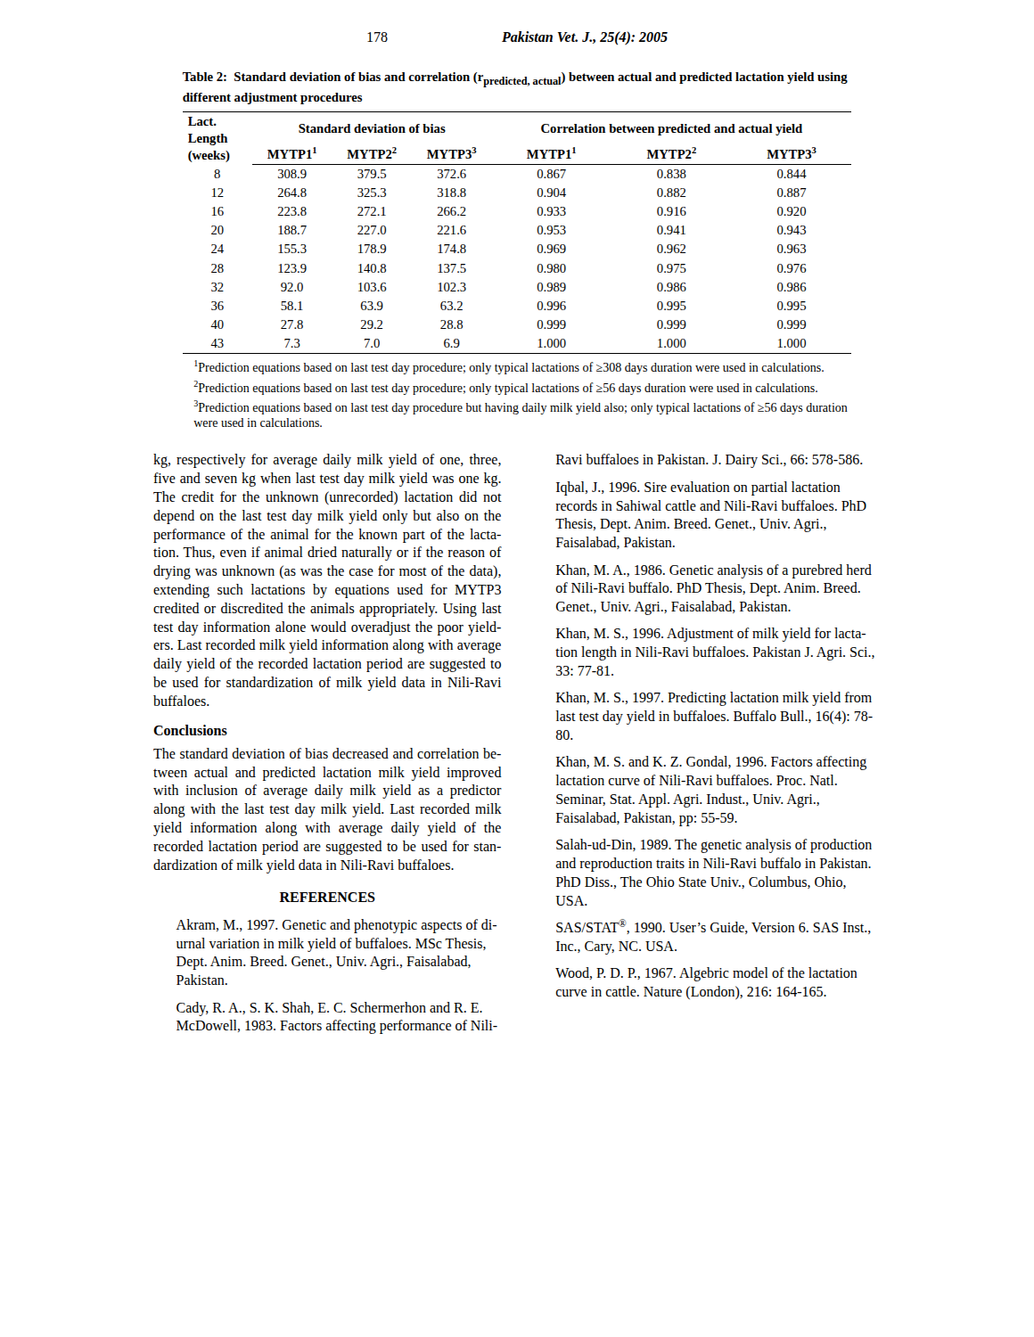178 Pakistan Vet. J., 25(4): 2005
Table 2: Standard deviation of bias and correlation (r predicted, actual ) between actual and predicted lactation yield using different adjustment procedures
| Lact. Length (weeks) | Standard deviation of bias | Correlation between predicted and actual yield |
| --- | --- | --- |
| MYTP1 1 | MYTP2 2 | MYTP3 3 | MYTP1 1 | MYTP2 2 | MYTP3 3 |
| 8 | 308.9 | 379.5 | 372.6 | 0.867 | 0.838 | 0.844 |
| 12 | 264.8 | 325.3 | 318.8 | 0.904 | 0.882 | 0.887 |
| 16 | 223.8 | 272.1 | 266.2 | 0.933 | 0.916 | 0.920 |
| 20 | 188.7 | 227.0 | 221.6 | 0.953 | 0.941 | 0.943 |
| 24 | 155.3 | 178.9 | 174.8 | 0.969 | 0.962 | 0.963 |
| 28 | 123.9 | 140.8 | 137.5 | 0.980 | 0.975 | 0.976 |
| 32 | 92.0 | 103.6 | 102.3 | 0.989 | 0.986 | 0.986 |
| 36 | 58.1 | 63.9 | 63.2 | 0.996 | 0.995 | 0.995 |
| 40 | 27.8 | 29.2 | 28.8 | 0.999 | 0.999 | 0.999 |
| 43 | 7.3 | 7.0 | 6.9 | 1.000 | 1.000 | 1.000 |
1Prediction equations based on last test day procedure; only typical lactations of ≥308 days duration were used in calculations.
2Prediction equations based on last test day procedure; only typical lactations of ≥56 days duration were used in calculations.
3Prediction equations based on last test day procedure but having daily milk yield also; only typical lactations of ≥56 days duration were used in calculations.
kg, respectively for average daily milk yield of one, three, five and seven kg when last test day milk yield was one kg. The credit for the unknown (unrecorded) lactation did not depend on the last test day milk yield only but also on the performance of the animal for the known part of the lactation. Thus, even if animal dried naturally or if the reason of drying was unknown (as was the case for most of the data), extending such lactations by equations used for MYTP3 credited or discredited the animals appropriately. Using last test day information alone would overadjust the poor yielders. Last recorded milk yield information along with average daily yield of the recorded lactation period are suggested to be used for standardization of milk yield data in Nili-Ravi buffaloes.
Conclusions
The standard deviation of bias decreased and correlation between actual and predicted lactation milk yield improved with inclusion of average daily milk yield as a predictor along with the last test day milk yield. Last recorded milk yield information along with average daily yield of the recorded lactation period are suggested to be used for standardization of milk yield data in Nili-Ravi buffaloes.
REFERENCES
Akram, M., 1997. Genetic and phenotypic aspects of diurnal variation in milk yield of buffaloes. MSc Thesis, Dept. Anim. Breed. Genet., Univ. Agri., Faisalabad, Pakistan.
Cady, R. A., S. K. Shah, E. C. Schermerhon and R. E. McDowell, 1983. Factors affecting performance of Nili-Ravi buffaloes in Pakistan. J. Dairy Sci., 66: 578-586.
Iqbal, J., 1996. Sire evaluation on partial lactation records in Sahiwal cattle and Nili-Ravi buffaloes. PhD Thesis, Dept. Anim. Breed. Genet., Univ. Agri., Faisalabad, Pakistan.
Khan, M. A., 1986. Genetic analysis of a purebred herd of Nili-Ravi buffalo. PhD Thesis, Dept. Anim. Breed. Genet., Univ. Agri., Faisalabad, Pakistan.
Khan, M. S., 1996. Adjustment of milk yield for lactation length in Nili-Ravi buffaloes. Pakistan J. Agri. Sci., 33: 77-81.
Khan, M. S., 1997. Predicting lactation milk yield from last test day yield in buffaloes. Buffalo Bull., 16(4): 78-80.
Khan, M. S. and K. Z. Gondal, 1996. Factors affecting lactation curve of Nili-Ravi buffaloes. Proc. Natl. Seminar, Stat. Appl. Agri. Indust., Univ. Agri., Faisalabad, Pakistan, pp: 55-59.
Salah-ud-Din, 1989. The genetic analysis of production and reproduction traits in Nili-Ravi buffalo in Pakistan. PhD Diss., The Ohio State Univ., Columbus, Ohio, USA.
SAS/STAT®, 1990. User’s Guide, Version 6. SAS Inst., Inc., Cary, NC. USA.
Wood, P. D. P., 1967. Algebric model of the lactation curve in cattle. Nature (London), 216: 164-165.